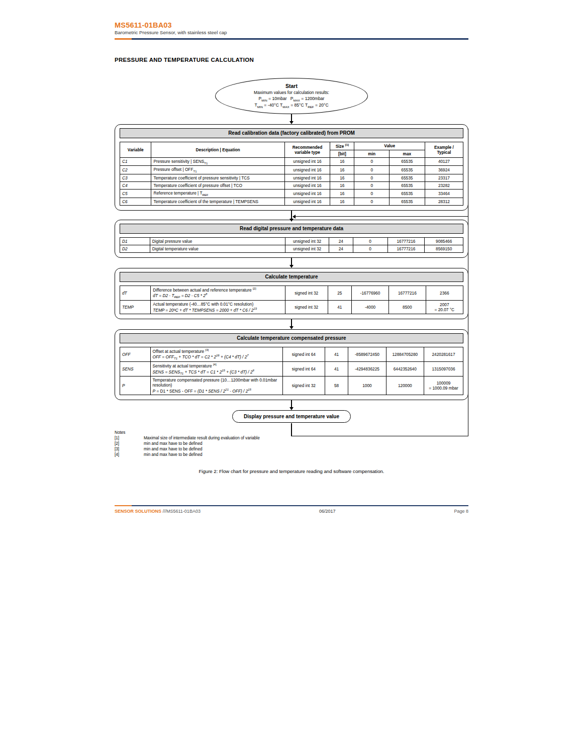MS5611-01BA03
Barometric Pressure Sensor, with stainless steel cap
PRESSURE AND TEMPERATURE CALCULATION
Start Maximum values for calculation results:
PMIN = 10mbar PMAX = 1200mbar
TMIN = -40°C TMAX = 85°C TREF = 20°C
Read calibration data (factory calibrated) from PROM
| Variable | Description / Equation | Recommended variable type | Size [1] | Value | Example / Typical |
| --- | --- | --- | --- | --- | --- |
| [bit] | min | max |
| C1 | Pressure sensitivity / SENS T1 | unsigned int 16 | 16 | 0 | 65535 | 40127 |
| C2 | Pressure offset / OFF T1 | unsigned int 16 | 16 | 0 | 65535 | 36924 |
| C3 | Temperature coefficient of pressure sensitivity / TCS | unsigned int 16 | 16 | 0 | 65535 | 23317 |
| C4 | Temperature coefficient of pressure offset / TCO | unsigned int 16 | 16 | 0 | 65535 | 23282 |
| C5 | Reference temperature / T REF | unsigned int 16 | 16 | 0 | 65535 | 33464 |
| C6 | Temperature coefficient of the temperature / TEMPSENS | unsigned int 16 | 16 | 0 | 65535 | 28312 |
Read digital pressure and temperature data
| D1 | Digital pressure value | unsigned int 32 | 24 | 0 | 16777216 | 9085466 |
| D2 | Digital temperature value | unsigned int 32 | 24 | 0 | 16777216 | 8569150 |
Calculate temperature
| dT | Difference between actual and reference temperature [2] dT = D2 - T REF = D2 - C5 * 2 8 | signed int 32 | 25 | -16776960 | 16777216 | 2366 |
| TEMP | Actual temperature (-40…85°C with 0.01°C resolution) TEMP = 20ºC + dT * TEMPSENS = 2000 + dT * C6 / 2 23 | signed int 32 | 41 | -4000 | 8500 | 2007 = 20.07 °C |
Calculate temperature compensated pressure
| OFF | Offset at actual temperature [3] OFF = OFF T1 + TCO * dT = C2 * 2 16 + (C4 * dT) / 2 7 | signed int 64 | 41 | -8589672450 | 12884705280 | 2420281617 |
| SENS | Sensitivity at actual temperature [4] SENS = SENS T1 + TCS * dT = C1 * 2 15 + (C3 * dT) / 2 8 | signed int 64 | 41 | -4294836225 | 6442352640 | 1315097036 |
| P | Temperature compensated pressure (10…1200mbar with 0.01mbar resolution) P = D1 * SENS - OFF = (D1 * SENS / 2 21 - OFF) / 2 15 | signed int 32 | 58 | 1000 | 120000 | 100009 = 1000.09 mbar |
Display pressure and temperature value
Notes
| [1] | Maximal size of intermediate result during evaluation of variable |
| [2] | min and max have to be defined |
| [3] | min and max have to be defined |
| [4] | min and max have to be defined |
Figure 2: Flow chart for pressure and temperature reading and software compensation.
SENSOR SOLUTIONS ///MS5611-01BA03
06/2017
Page 8